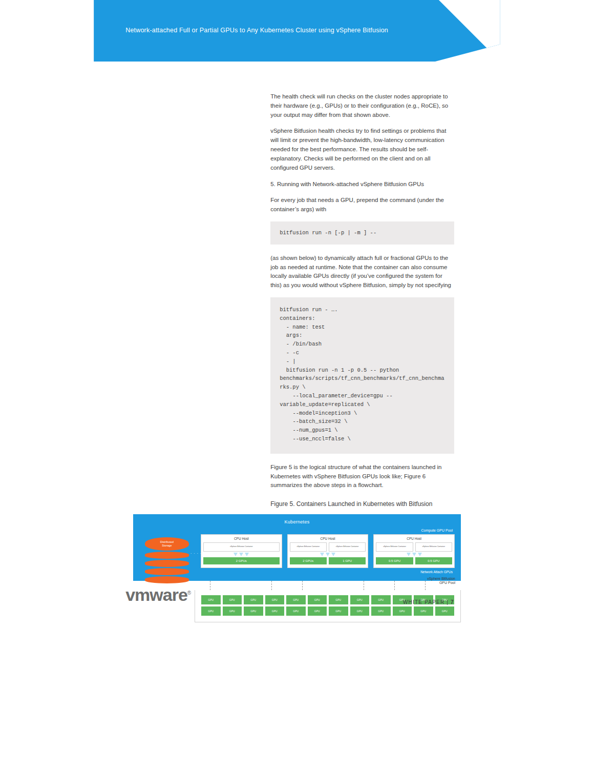Network-attached Full or Partial GPUs to Any Kubernetes Cluster using vSphere Bitfusion
The health check will run checks on the cluster nodes appropriate to their hardware (e.g., GPUs) or to their configuration (e.g., RoCE), so your output may differ from that shown above.
vSphere Bitfusion health checks try to find settings or problems that will limit or prevent the high-bandwidth, low-latency communication needed for the best performance. The results should be self-explanatory. Checks will be performed on the client and on all configured GPU servers.
5. Running with Network-attached vSphere Bitfusion GPUs
For every job that needs a GPU, prepend the command (under the container’s args) with
bitfusion run -n [-p | -m ] --
(as shown below) to dynamically attach full or fractional GPUs to the job as needed at runtime. Note that the container can also consume locally available GPUs directly (if you’ve configured the system for this) as you would without vSphere Bitfusion, simply by not specifying
bitfusion run - …. containers: - name: test args: - /bin/bash - -c - | bitfusion run -n 1 -p 0.5 -- python benchmarks/scripts/tf_cnn_benchmarks/tf_cnn_benchmarks.py \ --local_parameter_device=gpu --variable_update=replicated \ --model=inception3 \ --batch_size=32 \ --num_gpus=1 \ --use_nccl=false \
Figure 5 is the logical structure of what the containers launched in Kubernetes with vSphere Bitfusion GPUs look like; Figure 6 summarizes the above steps in a flowchart.
Figure 5. Containers Launched in Kubernetes with Bitfusion
Kubernetes
Compute GPU Pool
Distributed
Storage
· · · · · · · · · ·
CPU Host
vSphere Bitfusion Container
2 GPUs
CPU Host
vSphere Bitfusion Container
vSphere Bitfusion Container
2 GPUs
1 GPU
CPU Host
vSphere Bitfusion Container
vSphere Bitfusion Container
0.5 GPU
0.5 GPU
Network Attach GPUs
vSphere Bitfusion
GPU Pool
GPU
GPU
GPU
GPU
GPU
GPU
GPU
GPU
GPU
GPU
GPU
GPU
GPU
GPU
GPU
GPU
GPU
GPU
GPU
GPU
GPU
GPU
GPU
GPU
vmware®
WHITE PAPER | 7